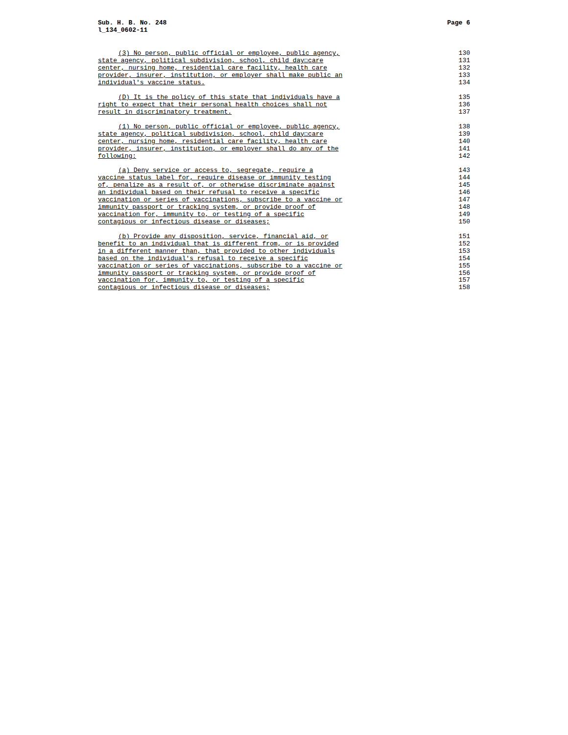Sub. H. B. No. 248 l_134_0602-11
Page 6
(3) No person, public official or employee, public agency, 130
state agency, political subdivision, school, child day☐care 131
center, nursing home, residential care facility, health care 132
provider, insurer, institution, or employer shall make public an 133
individual's vaccine status. 134
(D) It is the policy of this state that individuals have a 135
right to expect that their personal health choices shall not 136
result in discriminatory treatment. 137
(1) No person, public official or employee, public agency, 138
state agency, political subdivision, school, child day☐care 139
center, nursing home, residential care facility, health care 140
provider, insurer, institution, or employer shall do any of the 141
following: 142
(a) Deny service or access to, segregate, require a 143
vaccine status label for, require disease or immunity testing 144
of, penalize as a result of, or otherwise discriminate against 145
an individual based on their refusal to receive a specific 146
vaccination or series of vaccinations, subscribe to a vaccine or 147
immunity passport or tracking system, or provide proof of 148
vaccination for, immunity to, or testing of a specific 149
contagious or infectious disease or diseases; 150
(b) Provide any disposition, service, financial aid, or 151
benefit to an individual that is different from, or is provided 152
in a different manner than, that provided to other individuals 153
based on the individual's refusal to receive a specific 154
vaccination or series of vaccinations, subscribe to a vaccine or 155
immunity passport or tracking system, or provide proof of 156
vaccination for, immunity to, or testing of a specific 157
contagious or infectious disease or diseases; 158